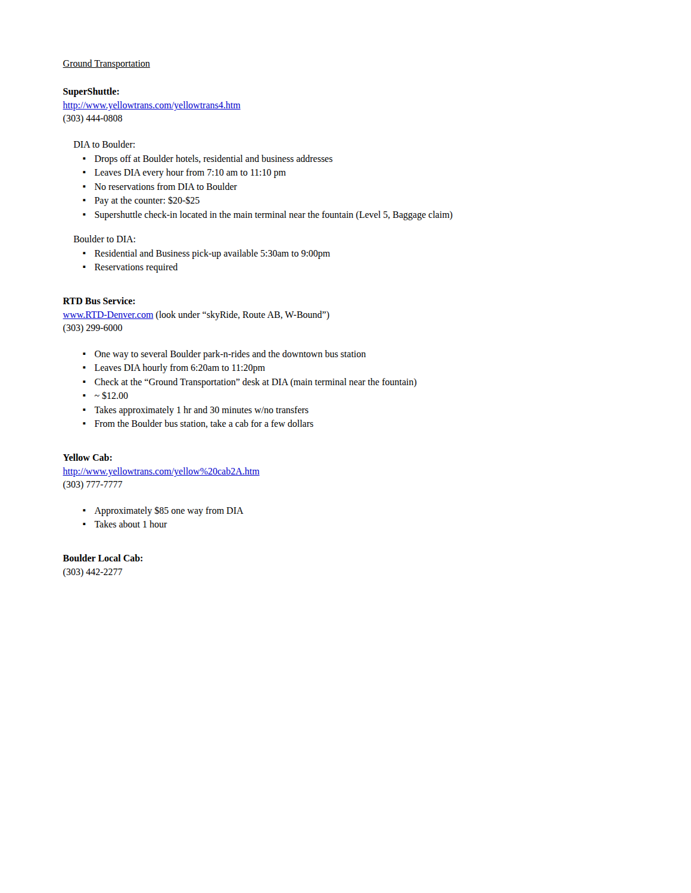Ground Transportation
SuperShuttle:
http://www.yellowtrans.com/yellowtrans4.htm
(303) 444-0808
DIA to Boulder:
Drops off at Boulder hotels, residential and business addresses
Leaves DIA every hour from 7:10 am to 11:10 pm
No reservations from DIA to Boulder
Pay at the counter: $20-$25
Supershuttle check-in located in the main terminal near the fountain (Level 5, Baggage claim)
Boulder to DIA:
Residential and Business pick-up available 5:30am to 9:00pm
Reservations required
RTD Bus Service:
www.RTD-Denver.com (look under “skyRide, Route AB, W-Bound”)
(303) 299-6000
One way to several Boulder park-n-rides and the downtown bus station
Leaves DIA hourly from 6:20am to 11:20pm
Check at the “Ground Transportation” desk at DIA (main terminal near the fountain)
~ $12.00
Takes approximately 1 hr and 30 minutes w/no transfers
From the Boulder bus station, take a cab for a few dollars
Yellow Cab:
http://www.yellowtrans.com/yellow%20cab2A.htm
(303) 777-7777
Approximately $85 one way from DIA
Takes about 1 hour
Boulder Local Cab:
(303) 442-2277